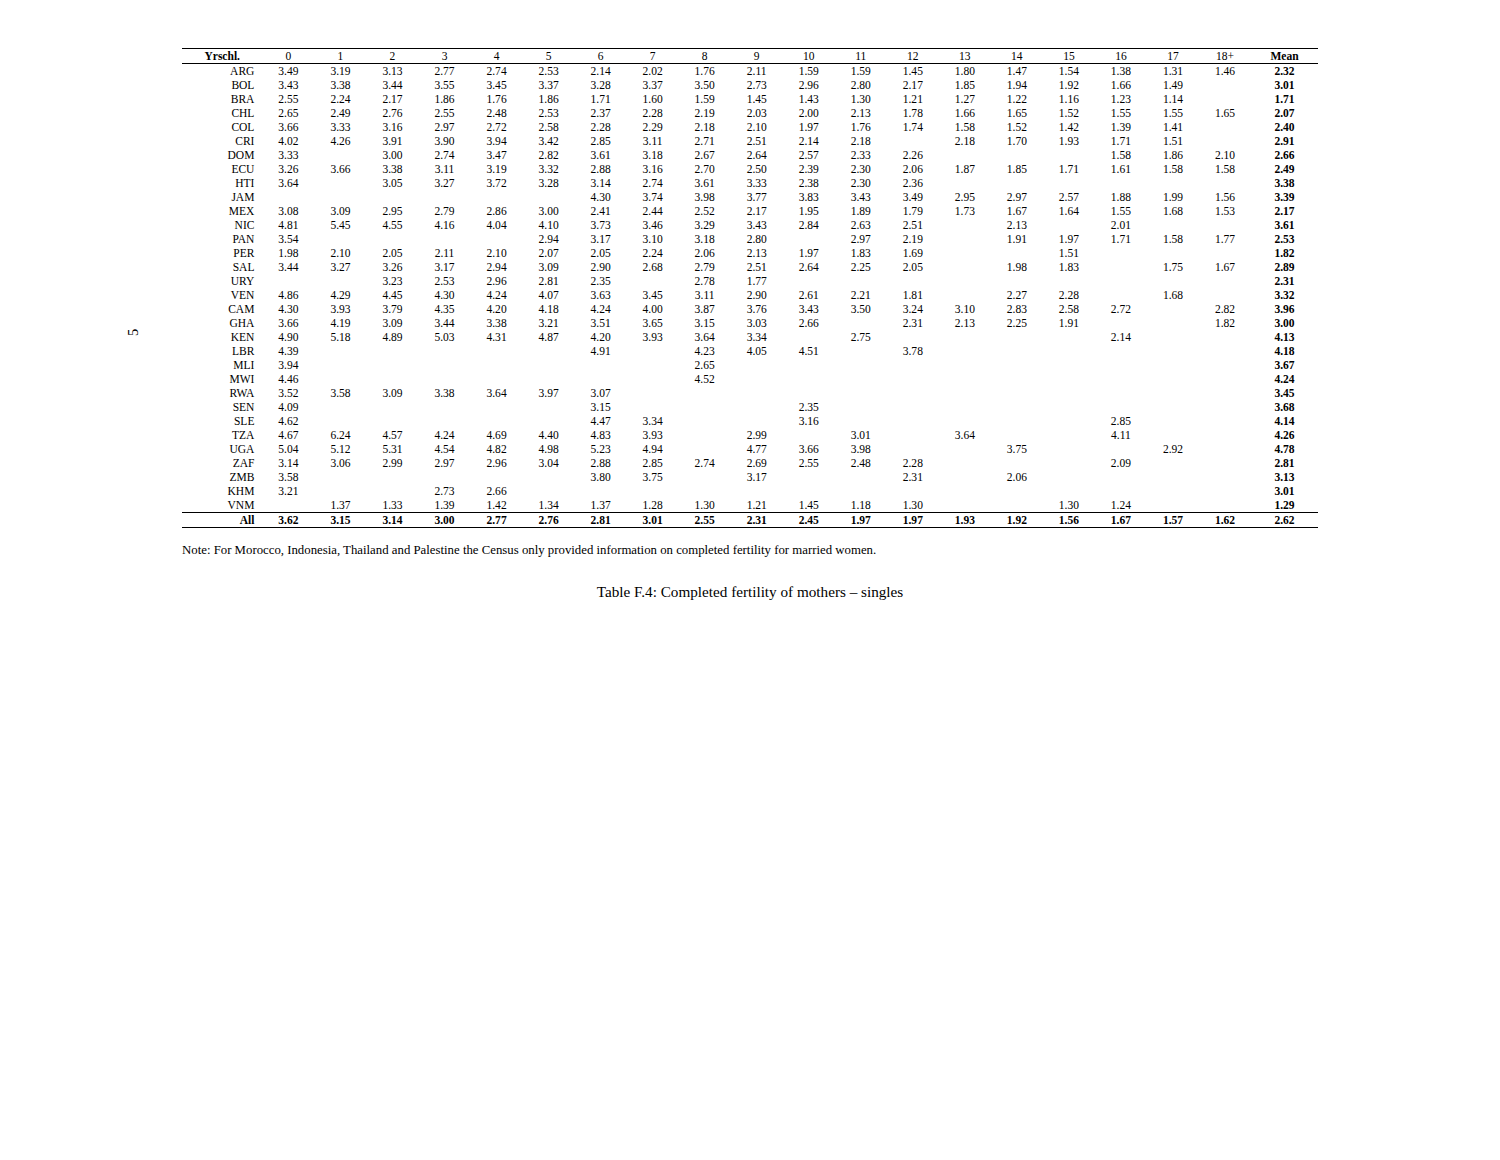5
| Yrschl. | 0 | 1 | 2 | 3 | 4 | 5 | 6 | 7 | 8 | 9 | 10 | 11 | 12 | 13 | 14 | 15 | 16 | 17 | 18+ | Mean |
| --- | --- | --- | --- | --- | --- | --- | --- | --- | --- | --- | --- | --- | --- | --- | --- | --- | --- | --- | --- | --- |
| ARG | 3.49 | 3.19 | 3.13 | 2.77 | 2.74 | 2.53 | 2.14 | 2.02 | 1.76 | 2.11 | 1.59 | 1.59 | 1.45 | 1.80 | 1.47 | 1.54 | 1.38 | 1.31 | 1.46 | 2.32 |
| BOL | 3.43 | 3.38 | 3.44 | 3.55 | 3.45 | 3.37 | 3.28 | 3.37 | 3.50 | 2.73 | 2.96 | 2.80 | 2.17 | 1.85 | 1.94 | 1.92 | 1.66 | 1.49 | | 3.01 |
| BRA | 2.55 | 2.24 | 2.17 | 1.86 | 1.76 | 1.86 | 1.71 | 1.60 | 1.59 | 1.45 | 1.43 | 1.30 | 1.21 | 1.27 | 1.22 | 1.16 | 1.23 | 1.14 | | 1.71 |
| CHL | 2.65 | 2.49 | 2.76 | 2.55 | 2.48 | 2.53 | 2.37 | 2.28 | 2.19 | 2.03 | 2.00 | 2.13 | 1.78 | 1.66 | 1.65 | 1.52 | 1.55 | 1.55 | 1.65 | 2.07 |
| COL | 3.66 | 3.33 | 3.16 | 2.97 | 2.72 | 2.58 | 2.28 | 2.29 | 2.18 | 2.10 | 1.97 | 1.76 | 1.74 | 1.58 | 1.52 | 1.42 | 1.39 | 1.41 | | 2.40 |
| CRI | 4.02 | 4.26 | 3.91 | 3.90 | 3.94 | 3.42 | 2.85 | 3.11 | 2.71 | 2.51 | 2.14 | 2.18 | | 2.18 | 1.70 | 1.93 | 1.71 | 1.51 | | 2.91 |
| DOM | 3.33 | | 3.00 | 2.74 | 3.47 | 2.82 | 3.61 | 3.18 | 2.67 | 2.64 | 2.57 | 2.33 | 2.26 | | | | 1.58 | 1.86 | 2.10 | 2.66 |
| ECU | 3.26 | 3.66 | 3.38 | 3.11 | 3.19 | 3.32 | 2.88 | 3.16 | 2.70 | 2.50 | 2.39 | 2.30 | 2.06 | 1.87 | 1.85 | 1.71 | 1.61 | 1.58 | 1.58 | 2.49 |
| HTI | 3.64 | | 3.05 | 3.27 | 3.72 | 3.28 | 3.14 | 2.74 | 3.61 | 3.33 | 2.38 | 2.30 | 2.36 | | | | | | | 3.38 |
| JAM | | | | | | | 4.30 | 3.74 | 3.98 | 3.77 | 3.83 | 3.43 | 3.49 | 2.95 | 2.97 | 2.57 | 1.88 | 1.99 | 1.56 | 3.39 |
| MEX | 3.08 | 3.09 | 2.95 | 2.79 | 2.86 | 3.00 | 2.41 | 2.44 | 2.52 | 2.17 | 1.95 | 1.89 | 1.79 | 1.73 | 1.67 | 1.64 | 1.55 | 1.68 | 1.53 | 2.17 |
| NIC | 4.81 | 5.45 | 4.55 | 4.16 | 4.04 | 4.10 | 3.73 | 3.46 | 3.29 | 3.43 | 2.84 | 2.63 | 2.51 | | 2.13 | | 2.01 | | | 3.61 |
| PAN | 3.54 | | | | | 2.94 | 3.17 | 3.10 | 3.18 | 2.80 | | 2.97 | 2.19 | | 1.91 | 1.97 | 1.71 | 1.58 | 1.77 | 2.53 |
| PER | 1.98 | 2.10 | 2.05 | 2.11 | 2.10 | 2.07 | 2.05 | 2.24 | 2.06 | 2.13 | 1.97 | 1.83 | 1.69 | | | 1.51 | | | | 1.82 |
| SAL | 3.44 | 3.27 | 3.26 | 3.17 | 2.94 | 3.09 | 2.90 | 2.68 | 2.79 | 2.51 | 2.64 | 2.25 | 2.05 | | 1.98 | 1.83 | | 1.75 | 1.67 | 2.89 |
| URY | | | 3.23 | 2.53 | 2.96 | 2.81 | 2.35 | | 2.78 | 1.77 | | | | | | | | | | 2.31 |
| VEN | 4.86 | 4.29 | 4.45 | 4.30 | 4.24 | 4.07 | 3.63 | 3.45 | 3.11 | 2.90 | 2.61 | 2.21 | 1.81 | | 2.27 | 2.28 | | 1.68 | | 3.32 |
| CAM | 4.30 | 3.93 | 3.79 | 4.35 | 4.20 | 4.18 | 4.24 | 4.00 | 3.87 | 3.76 | 3.43 | 3.50 | 3.24 | 3.10 | 2.83 | 2.58 | 2.72 | | 2.82 | 3.96 |
| GHA | 3.66 | 4.19 | 3.09 | 3.44 | 3.38 | 3.21 | 3.51 | 3.65 | 3.15 | 3.03 | 2.66 | | 2.31 | 2.13 | 2.25 | 1.91 | | | 1.82 | 3.00 |
| KEN | 4.90 | 5.18 | 4.89 | 5.03 | 4.31 | 4.87 | 4.20 | 3.93 | 3.64 | 3.34 | | 2.75 | | | | | 2.14 | | | 4.13 |
| LBR | 4.39 | | | | | | 4.91 | | 4.23 | 4.05 | 4.51 | | 3.78 | | | | | | | 4.18 |
| MLI | 3.94 | | | | | | | | 2.65 | | | | | | | | | | | 3.67 |
| MWI | 4.46 | | | | | | | | 4.52 | | | | | | | | | | | 4.24 |
| RWA | 3.52 | 3.58 | 3.09 | 3.38 | 3.64 | 3.97 | 3.07 | | | | | | | | | | | | | 3.45 |
| SEN | 4.09 | | | | | | 3.15 | | | | 2.35 | | | | | | | | | 3.68 |
| SLE | 4.62 | | | | | | 4.47 | 3.34 | | | 3.16 | | | | | | 2.85 | | | 4.14 |
| TZA | 4.67 | 6.24 | 4.57 | 4.24 | 4.69 | 4.40 | 4.83 | 3.93 | | 2.99 | | 3.01 | | 3.64 | | | 4.11 | | | 4.26 |
| UGA | 5.04 | 5.12 | 5.31 | 4.54 | 4.82 | 4.98 | 5.23 | 4.94 | | 4.77 | 3.66 | 3.98 | | | 3.75 | | | 2.92 | | 4.78 |
| ZAF | 3.14 | 3.06 | 2.99 | 2.97 | 2.96 | 3.04 | 2.88 | 2.85 | 2.74 | 2.69 | 2.55 | 2.48 | 2.28 | | | | 2.09 | | | 2.81 |
| ZMB | 3.58 | | | | | | 3.80 | 3.75 | | 3.17 | | | 2.31 | | 2.06 | | | | | 3.13 |
| KHM | 3.21 | | | 2.73 | 2.66 | | | | | | | | | | | | | | | 3.01 |
| VNM | | 1.37 | 1.33 | 1.39 | 1.42 | 1.34 | 1.37 | 1.28 | 1.30 | 1.21 | 1.45 | 1.18 | 1.30 | | | 1.30 | 1.24 | | | 1.29 |
| All | 3.62 | 3.15 | 3.14 | 3.00 | 2.77 | 2.76 | 2.81 | 3.01 | 2.55 | 2.31 | 2.45 | 1.97 | 1.97 | 1.93 | 1.92 | 1.56 | 1.67 | 1.57 | 1.62 | 2.62 |
Note: For Morocco, Indonesia, Thailand and Palestine the Census only provided information on completed fertility for married women.
Table F.4: Completed fertility of mothers – singles